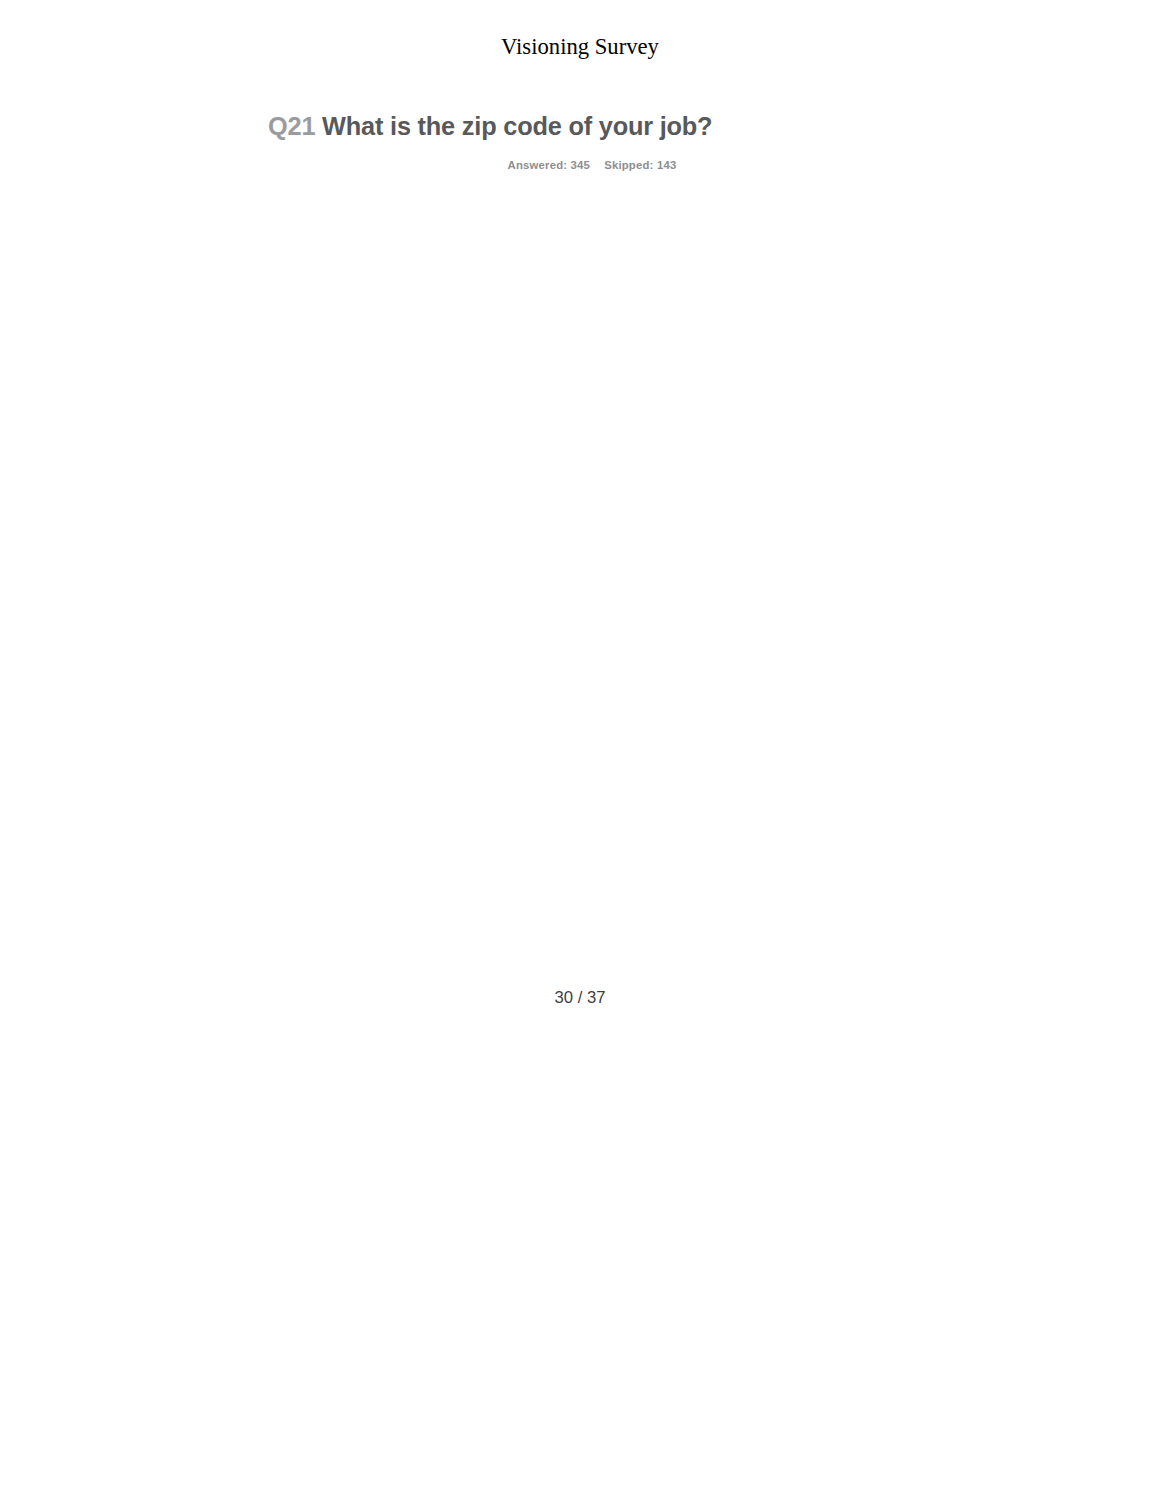Visioning Survey
Q21 What is the zip code of your job?
Answered: 345 Skipped: 143
30 / 37